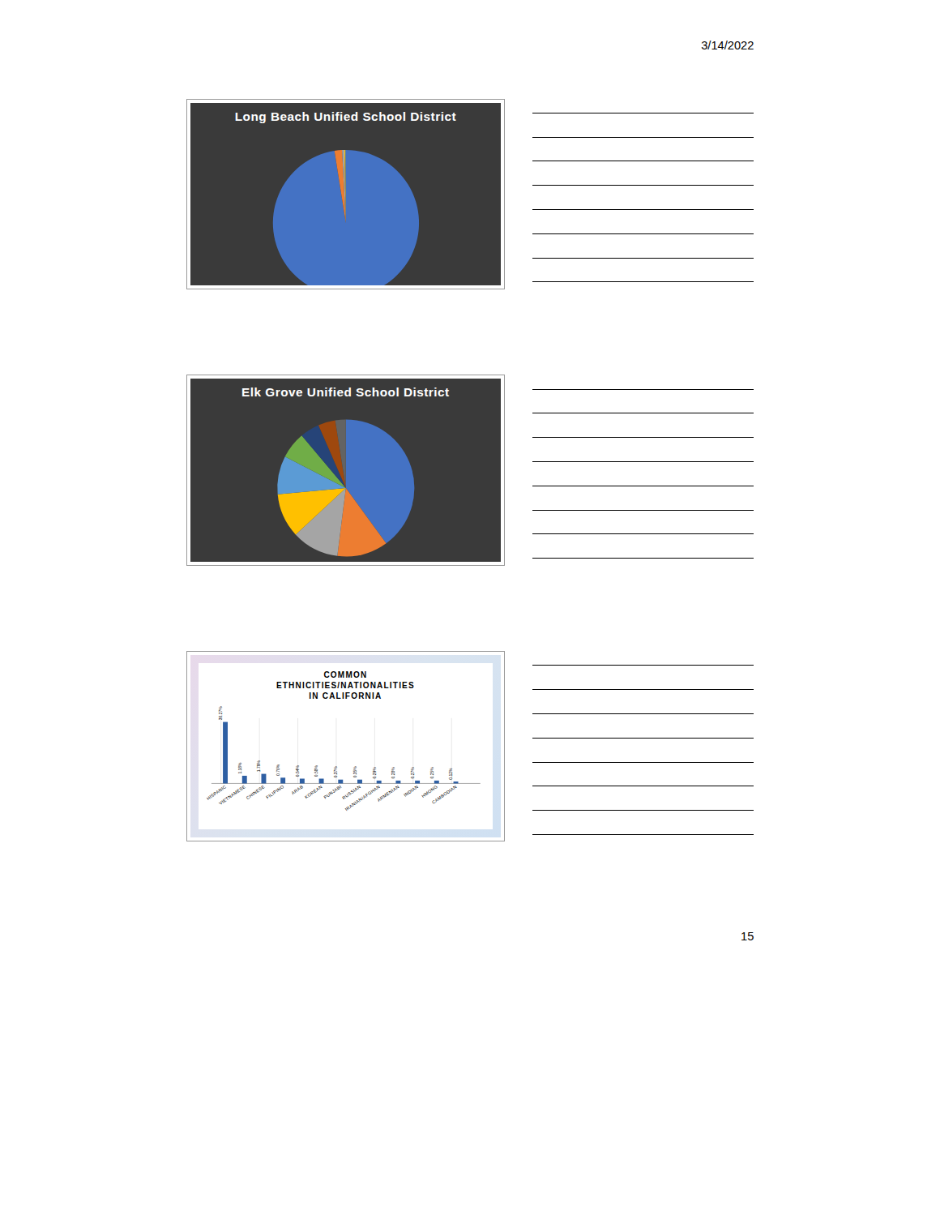3/14/2022
Long Beach Unified School District
Spanish Khmer Filipini Vietnamese Arabic
Elk Grove Unified School District
Spanish Vietnamese Cantonese Hmong Punjabi Farsi Mandarin Hindi Filipino
COMMON
ETHNICITIES/NATIONALITIES
IN CALIFORNIA
30.27% 1.18% 1.79% 0.70% 0.54% 0.58% 0.37% 0.35% 0.29% 0.28% 0.27% 0.25% 0.12% HISPANIC VIETNAMESE CHINESE FILIPINO ARAB KOREAN PUNJABI RUSSIAN IRANIAN/AFGHAN ARMENIAN INDIAN HMONG CAMBODIAN
15